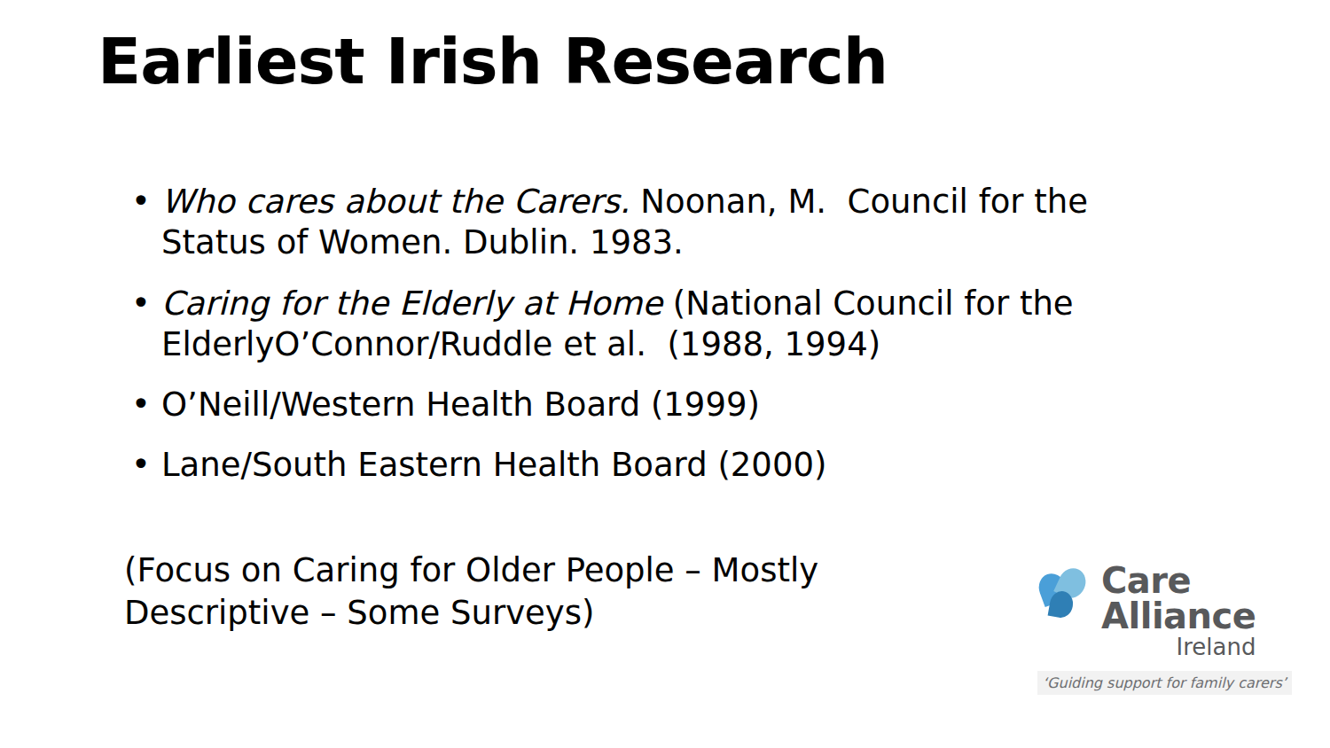Earliest Irish Research
Who cares about the Carers. Noonan, M. Council for the Status of Women. Dublin. 1983.
Caring for the Elderly at Home (National Council for the ElderlyO’Connor/Ruddle et al. (1988, 1994)
O’Neill/Western Health Board (1999)
Lane/South Eastern Health Board (2000)
(Focus on Caring for Older People – Mostly Descriptive – Some Surveys)
Care
Alliance
Ireland
‘Guiding support for family carers’